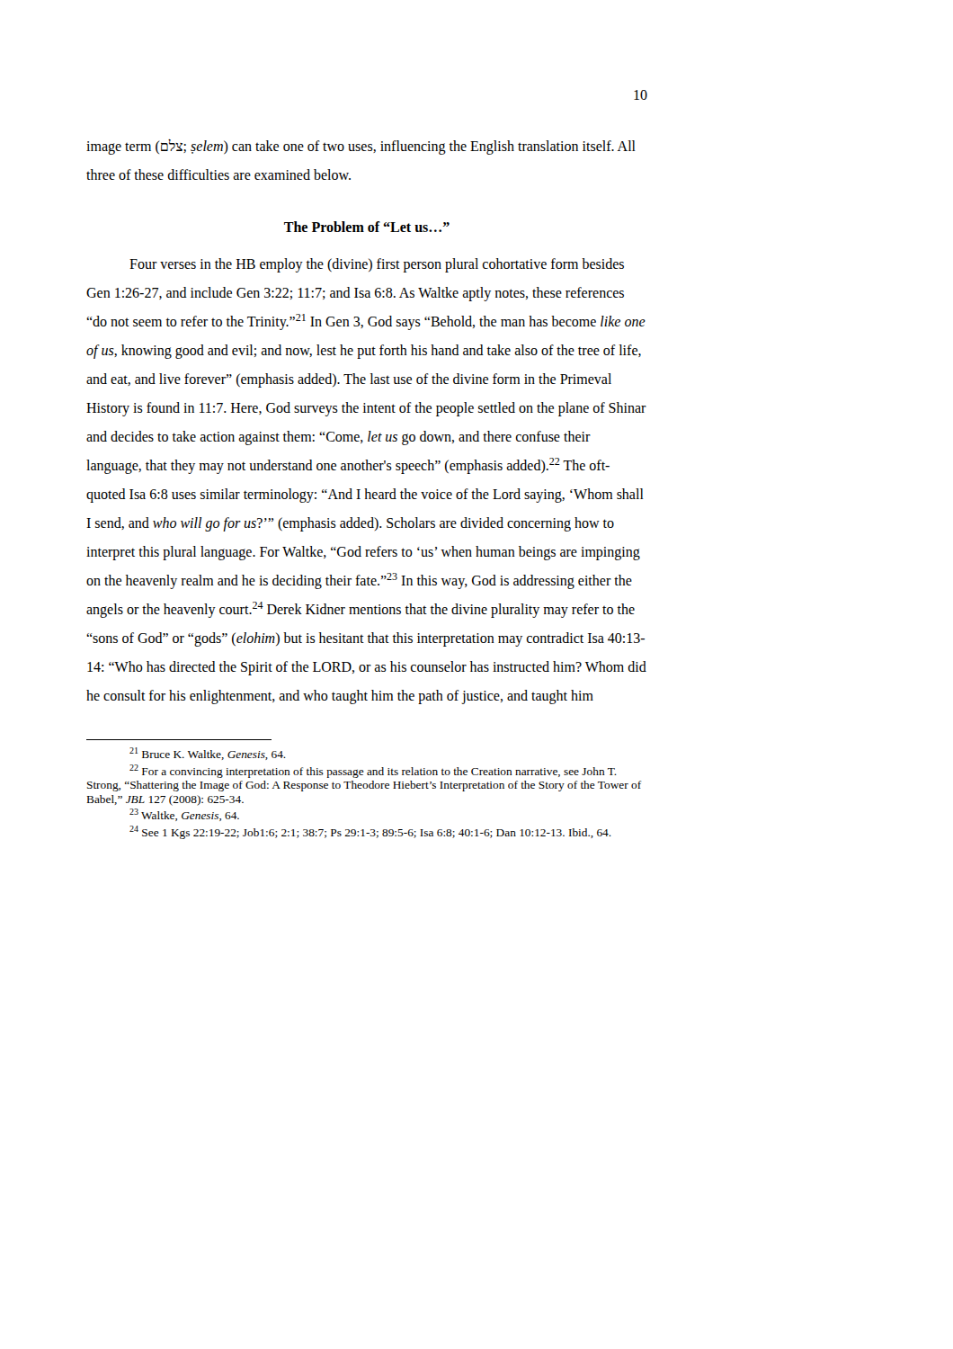10
image term (צלם; ṣelem) can take one of two uses, influencing the English translation itself. All three of these difficulties are examined below.
The Problem of “Let us…”
Four verses in the HB employ the (divine) first person plural cohortative form besides Gen 1:26-27, and include Gen 3:22; 11:7; and Isa 6:8. As Waltke aptly notes, these references “do not seem to refer to the Trinity.”21 In Gen 3, God says “Behold, the man has become like one of us, knowing good and evil; and now, lest he put forth his hand and take also of the tree of life, and eat, and live forever” (emphasis added). The last use of the divine form in the Primeval History is found in 11:7. Here, God surveys the intent of the people settled on the plane of Shinar and decides to take action against them: “Come, let us go down, and there confuse their language, that they may not understand one another's speech” (emphasis added).22 The oft-quoted Isa 6:8 uses similar terminology: “And I heard the voice of the Lord saying, ‘Whom shall I send, and who will go for us?’” (emphasis added). Scholars are divided concerning how to interpret this plural language. For Waltke, “God refers to ‘us’ when human beings are impinging on the heavenly realm and he is deciding their fate.”23 In this way, God is addressing either the angels or the heavenly court.24 Derek Kidner mentions that the divine plurality may refer to the “sons of God” or “gods” (elohim) but is hesitant that this interpretation may contradict Isa 40:13-14: “Who has directed the Spirit of the LORD, or as his counselor has instructed him? Whom did he consult for his enlightenment, and who taught him the path of justice, and taught him
21 Bruce K. Waltke, Genesis, 64.
22 For a convincing interpretation of this passage and its relation to the Creation narrative, see John T. Strong, “Shattering the Image of God: A Response to Theodore Hiebert’s Interpretation of the Story of the Tower of Babel,” JBL 127 (2008): 625-34.
23 Waltke, Genesis, 64.
24 See 1 Kgs 22:19-22; Job1:6; 2:1; 38:7; Ps 29:1-3; 89:5-6; Isa 6:8; 40:1-6; Dan 10:12-13. Ibid., 64.